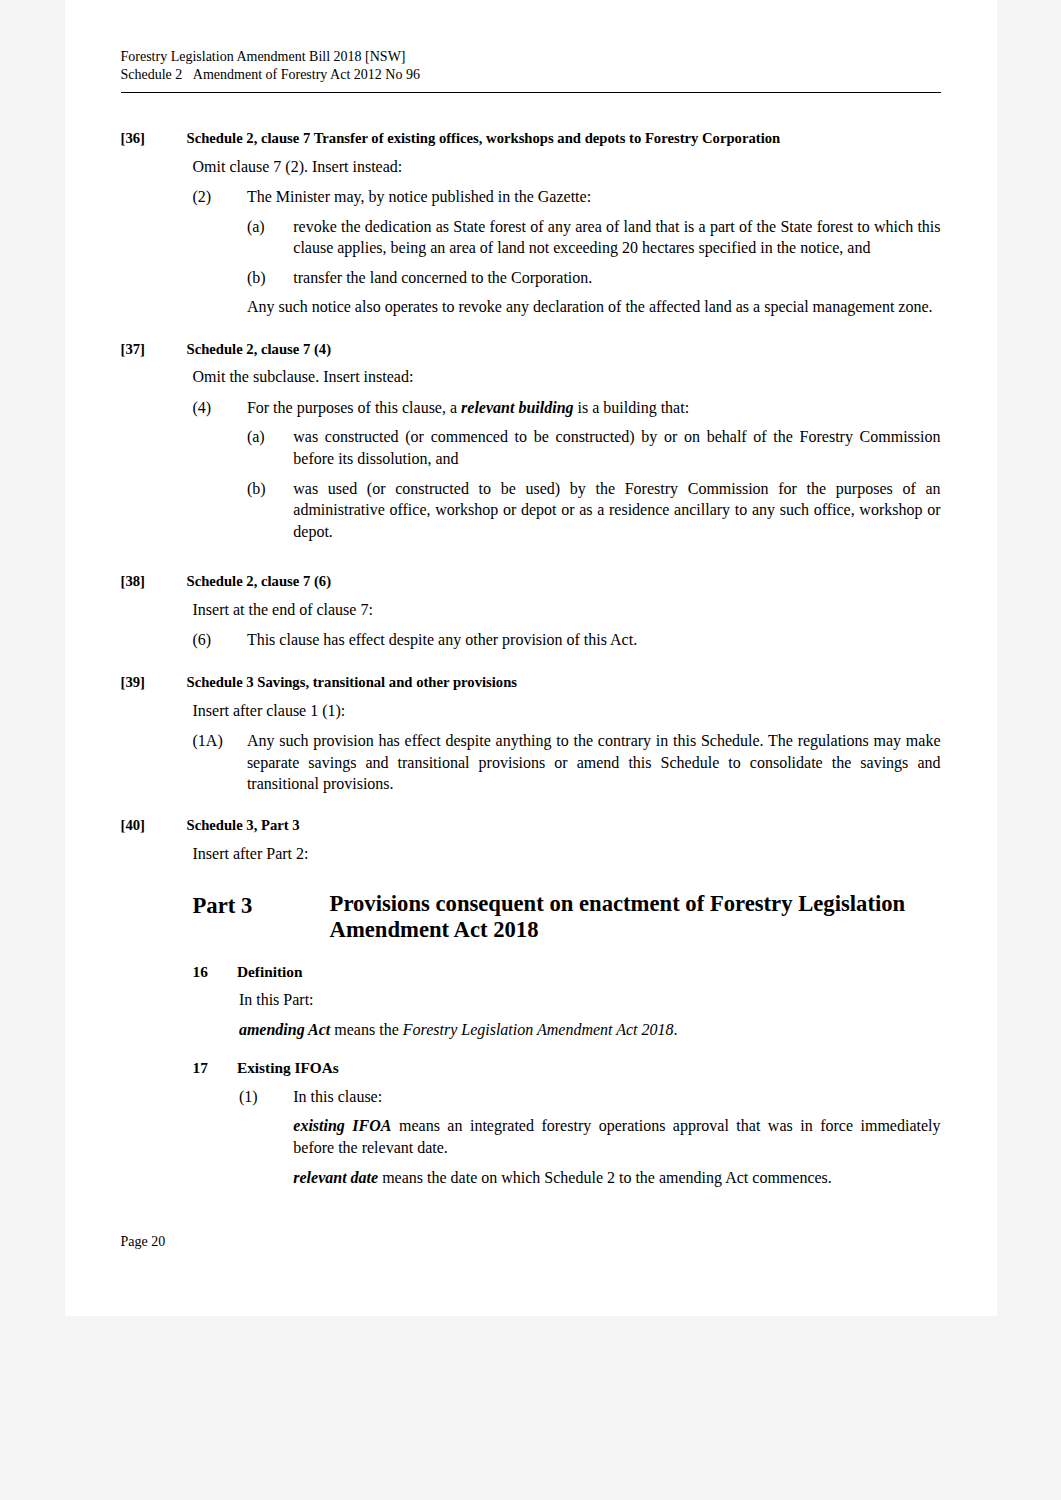Forestry Legislation Amendment Bill 2018 [NSW]
Schedule 2 Amendment of Forestry Act 2012 No 96
[36]
Schedule 2, clause 7 Transfer of existing offices, workshops and depots to Forestry Corporation
Omit clause 7 (2). Insert instead:
(2)
The Minister may, by notice published in the Gazette:
(a)
revoke the dedication as State forest of any area of land that is a part of the State forest to which this clause applies, being an area of land not exceeding 20 hectares specified in the notice, and
(b)
transfer the land concerned to the Corporation.
Any such notice also operates to revoke any declaration of the affected land as a special management zone.
[37]
Schedule 2, clause 7 (4)
Omit the subclause. Insert instead:
(4)
For the purposes of this clause, a relevant building is a building that:
(a)
was constructed (or commenced to be constructed) by or on behalf of the Forestry Commission before its dissolution, and
(b)
was used (or constructed to be used) by the Forestry Commission for the purposes of an administrative office, workshop or depot or as a residence ancillary to any such office, workshop or depot.
[38]
Schedule 2, clause 7 (6)
Insert at the end of clause 7:
(6)
This clause has effect despite any other provision of this Act.
[39]
Schedule 3 Savings, transitional and other provisions
Insert after clause 1 (1):
(1A)
Any such provision has effect despite anything to the contrary in this Schedule. The regulations may make separate savings and transitional provisions or amend this Schedule to consolidate the savings and transitional provisions.
[40]
Schedule 3, Part 3
Insert after Part 2:
Part 3
Provisions consequent on enactment of Forestry Legislation Amendment Act 2018
16
Definition
In this Part:
amending Act means the Forestry Legislation Amendment Act 2018.
17
Existing IFOAs
(1)
In this clause:
existing IFOA means an integrated forestry operations approval that was in force immediately before the relevant date.
relevant date means the date on which Schedule 2 to the amending Act commences.
Page 20